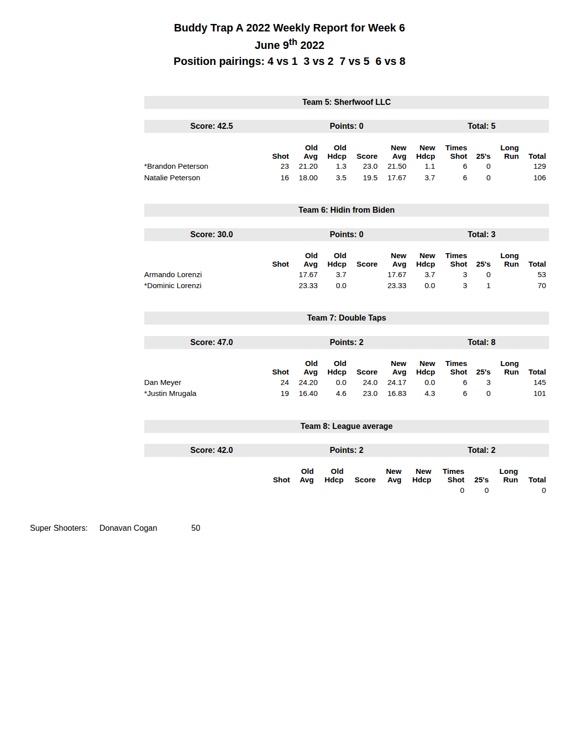Buddy Trap A 2022 Weekly Report for Week 6
June 9th 2022
Position pairings: 4 vs 1 3 vs 2 7 vs 5 6 vs 8
Team 5: Sherfwoof LLC
Score: 42.5 Points: 0 Total: 5
| | Shot | Old Avg | Old Hdcp | Score | New Avg | New Hdcp | Times Shot | 25's | Long Run | Total |
| --- | --- | --- | --- | --- | --- | --- | --- | --- | --- | --- |
| *Brandon Peterson | 23 | 21.20 | 1.3 | 23.0 | 21.50 | 1.1 | 6 | 0 | | 129 |
| Natalie Peterson | 16 | 18.00 | 3.5 | 19.5 | 17.67 | 3.7 | 6 | 0 | | 106 |
Team 6: Hidin from Biden
Score: 30.0 Points: 0 Total: 3
| | Shot | Old Avg | Old Hdcp | Score | New Avg | New Hdcp | Times Shot | 25's | Long Run | Total |
| --- | --- | --- | --- | --- | --- | --- | --- | --- | --- | --- |
| Armando Lorenzi | | 17.67 | 3.7 | | 17.67 | 3.7 | 3 | 0 | | 53 |
| *Dominic Lorenzi | | 23.33 | 0.0 | | 23.33 | 0.0 | 3 | 1 | | 70 |
Team 7: Double Taps
Score: 47.0 Points: 2 Total: 8
| | Shot | Old Avg | Old Hdcp | Score | New Avg | New Hdcp | Times Shot | 25's | Long Run | Total |
| --- | --- | --- | --- | --- | --- | --- | --- | --- | --- | --- |
| Dan Meyer | 24 | 24.20 | 0.0 | 24.0 | 24.17 | 0.0 | 6 | 3 | | 145 |
| *Justin Mrugala | 19 | 16.40 | 4.6 | 23.0 | 16.83 | 4.3 | 6 | 0 | | 101 |
Team 8: League average
Score: 42.0 Points: 2 Total: 2
| | Shot | Old Avg | Old Hdcp | Score | New Avg | New Hdcp | Times Shot | 25's | Long Run | Total |
| --- | --- | --- | --- | --- | --- | --- | --- | --- | --- | --- |
| | | | | | | | 0 | 0 | | 0 |
Super Shooters: Donavan Cogan 50